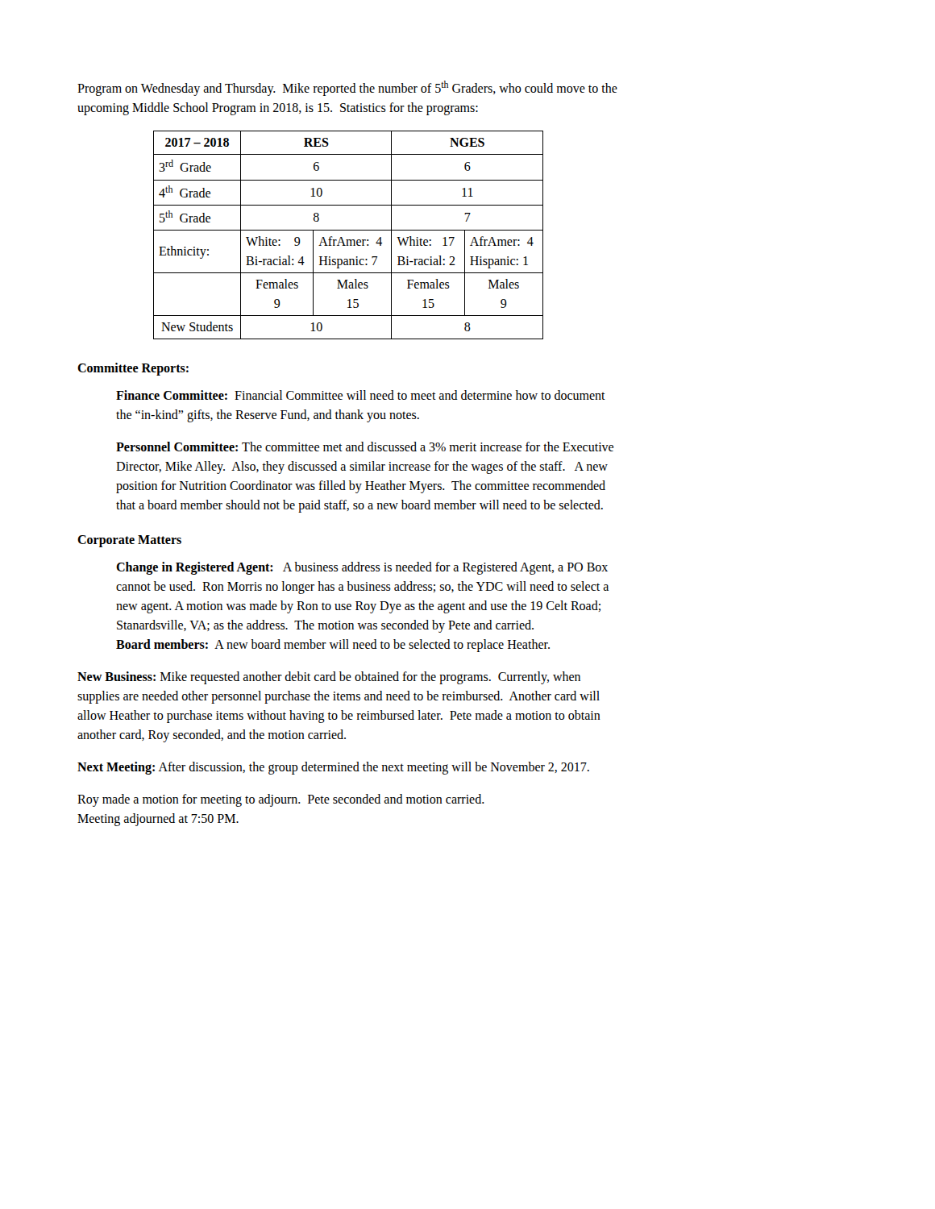Program on Wednesday and Thursday. Mike reported the number of 5th Graders, who could move to the upcoming Middle School Program in 2018, is 15. Statistics for the programs:
| 2017 – 2018 | RES | NGES |
| --- | --- | --- |
| 3 rd Grade | 6 | 6 |
| 4 th Grade | 10 | 11 |
| 5 th Grade | 8 | 7 |
| Ethnicity: | White: 9 Bi-racial: 4 | AfrAmer: 4 Hispanic: 7 | White: 17 Bi-racial: 2 | AfrAmer: 4 Hispanic: 1 |
| | Females 9 | Males 15 | Females 15 | Males 9 |
| New Students | 10 | 8 |
Committee Reports:
Finance Committee: Financial Committee will need to meet and determine how to document the “in-kind” gifts, the Reserve Fund, and thank you notes.
Personnel Committee: The committee met and discussed a 3% merit increase for the Executive Director, Mike Alley. Also, they discussed a similar increase for the wages of the staff. A new position for Nutrition Coordinator was filled by Heather Myers. The committee recommended that a board member should not be paid staff, so a new board member will need to be selected.
Corporate Matters
Change in Registered Agent: A business address is needed for a Registered Agent, a PO Box cannot be used. Ron Morris no longer has a business address; so, the YDC will need to select a new agent. A motion was made by Ron to use Roy Dye as the agent and use the 19 Celt Road; Stanardsville, VA; as the address. The motion was seconded by Pete and carried.
Board members: A new board member will need to be selected to replace Heather.
New Business: Mike requested another debit card be obtained for the programs. Currently, when supplies are needed other personnel purchase the items and need to be reimbursed. Another card will allow Heather to purchase items without having to be reimbursed later. Pete made a motion to obtain another card, Roy seconded, and the motion carried.
Next Meeting: After discussion, the group determined the next meeting will be November 2, 2017.
Roy made a motion for meeting to adjourn. Pete seconded and motion carried.
Meeting adjourned at 7:50 PM.